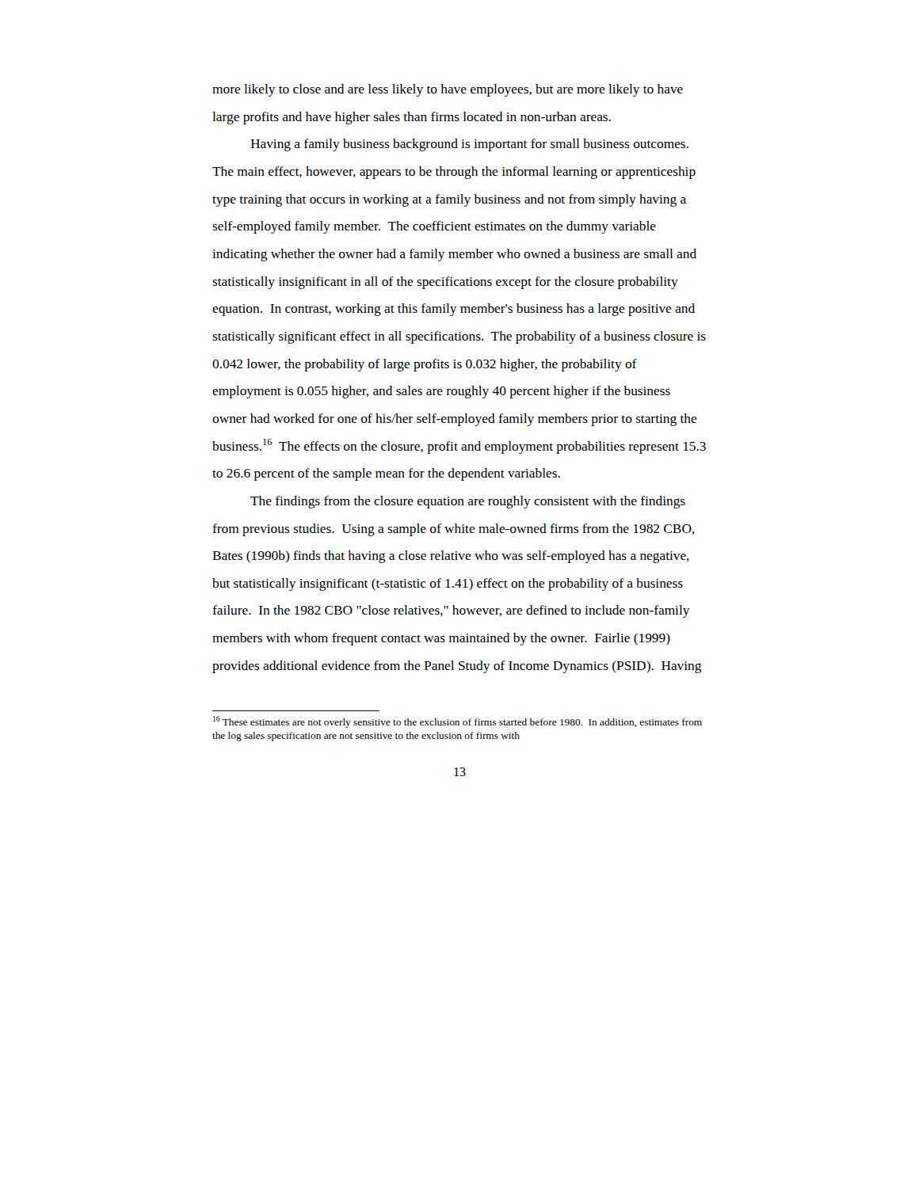more likely to close and are less likely to have employees, but are more likely to have large profits and have higher sales than firms located in non-urban areas.
Having a family business background is important for small business outcomes. The main effect, however, appears to be through the informal learning or apprenticeship type training that occurs in working at a family business and not from simply having a self-employed family member. The coefficient estimates on the dummy variable indicating whether the owner had a family member who owned a business are small and statistically insignificant in all of the specifications except for the closure probability equation. In contrast, working at this family member's business has a large positive and statistically significant effect in all specifications. The probability of a business closure is 0.042 lower, the probability of large profits is 0.032 higher, the probability of employment is 0.055 higher, and sales are roughly 40 percent higher if the business owner had worked for one of his/her self-employed family members prior to starting the business.16 The effects on the closure, profit and employment probabilities represent 15.3 to 26.6 percent of the sample mean for the dependent variables.
The findings from the closure equation are roughly consistent with the findings from previous studies. Using a sample of white male-owned firms from the 1982 CBO, Bates (1990b) finds that having a close relative who was self-employed has a negative, but statistically insignificant (t-statistic of 1.41) effect on the probability of a business failure. In the 1982 CBO "close relatives," however, are defined to include non-family members with whom frequent contact was maintained by the owner. Fairlie (1999) provides additional evidence from the Panel Study of Income Dynamics (PSID). Having
16 These estimates are not overly sensitive to the exclusion of firms started before 1980. In addition, estimates from the log sales specification are not sensitive to the exclusion of firms with
13